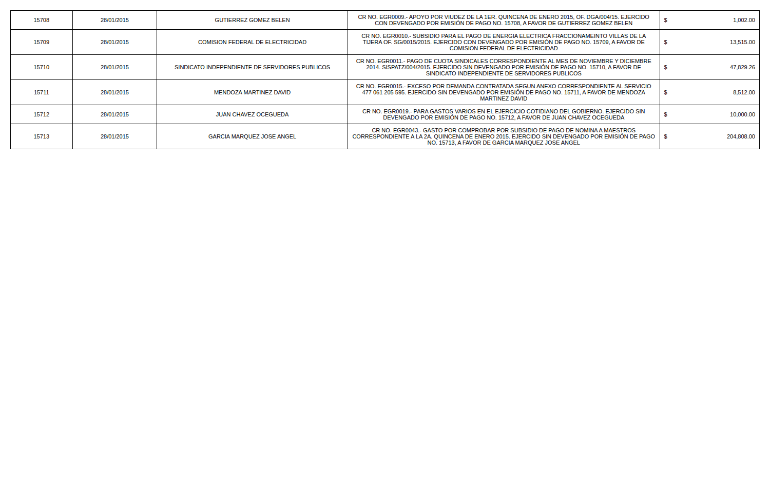| 15708 | 28/01/2015 | GUTIERREZ GOMEZ BELEN | CR NO. EGR0009.- APOYO POR VIUDEZ DE LA 1ER. QUINCENA DE ENERO 2015, OF. DGA/004/15. EJERCIDO CON DEVENGADO POR EMISIÓN DE PAGO NO. 15708, A FAVOR DE GUTIERREZ GOMEZ BELEN | $ 1,002.00 |
| 15709 | 28/01/2015 | COMISION FEDERAL DE ELECTRICIDAD | CR NO. EGR0010.- SUBSIDIO PARA EL PAGO DE ENERGIA ELECTRICA FRACCIONAMEINTO VILLAS DE LA TIJERA OF. SG/0015/2015. EJERCIDO CON DEVENGADO POR EMISIÓN DE PAGO NO. 15709, A FAVOR DE COMISION FEDERAL DE ELECTRICIDAD | $ 13,515.00 |
| 15710 | 28/01/2015 | SINDICATO INDEPENDIENTE DE SERVIDORES PUBLICOS | CR NO. EGR0011.- PAGO DE CUOTA SINDICALES CORRESPONDIENTE AL MES DE NOVIEMBRE Y DICIEMBRE 2014. SISPATZ/004/2015. EJERCIDO SIN DEVENGADO POR EMISIÓN DE PAGO NO. 15710, A FAVOR DE SINDICATO INDEPENDIENTE DE SERVIDORES PUBLICOS | $ 47,829.26 |
| 15711 | 28/01/2015 | MENDOZA MARTINEZ DAVID | CR NO. EGR0015.- EXCESO POR DEMANDA CONTRATADA SEGUN ANEXO CORRESPONDIENTE AL SERVICIO 477 061 205 595. EJERCIDO SIN DEVENGADO POR EMISIÓN DE PAGO NO. 15711, A FAVOR DE MENDOZA MARTINEZ DAVID | $ 8,512.00 |
| 15712 | 28/01/2015 | JUAN CHAVEZ OCEGUEDA | CR NO. EGR0019.- PARA GASTOS VARIOS EN EL EJERCICIO COTIDIANO DEL GOBIERNO. EJERCIDO SIN DEVENGADO POR EMISIÓN DE PAGO NO. 15712, A FAVOR DE JUAN CHAVEZ OCEGUEDA | $ 10,000.00 |
| 15713 | 28/01/2015 | GARCIA MARQUEZ JOSE ANGEL | CR NO. EGR0043.- GASTO POR COMPROBAR POR SUBSIDIO DE PAGO DE NOMINA A MAESTROS CORRESPONDIENTE A LA 2A. QUINCENA DE ENERO 2015. EJERCIDO SIN DEVENGADO POR EMISIÓN DE PAGO NO. 15713, A FAVOR DE GARCIA MARQUEZ JOSE ANGEL | $ 204,808.00 |